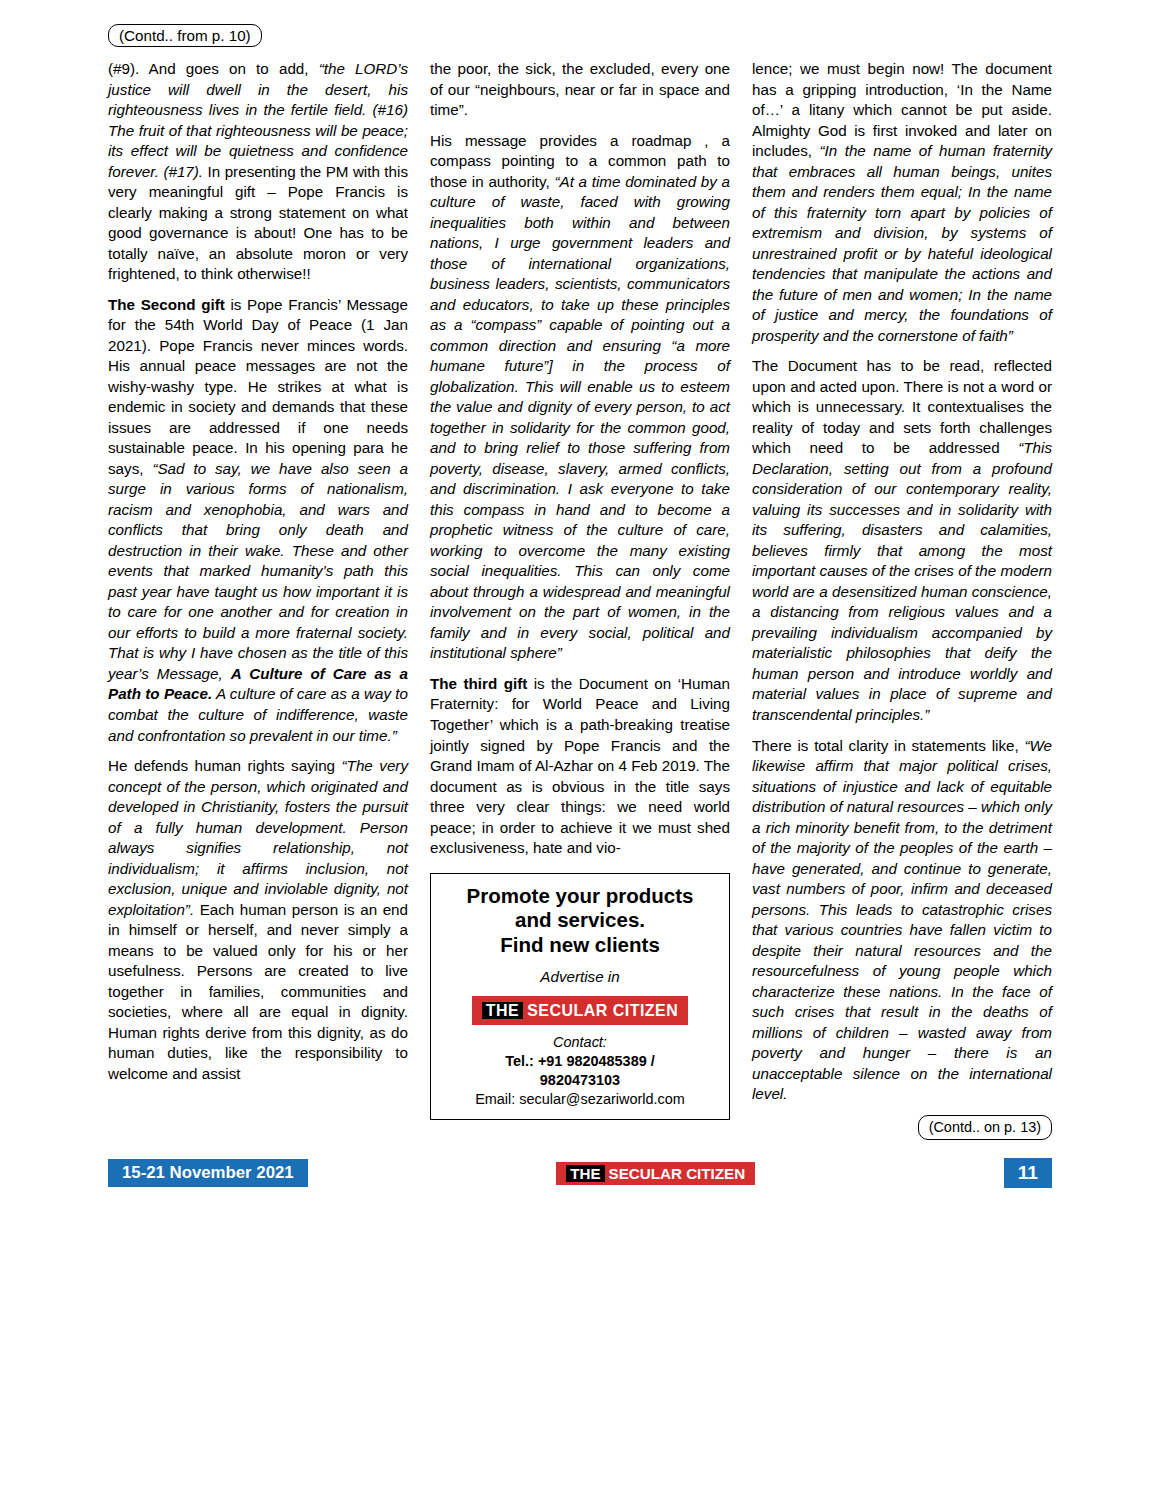(Contd.. from p. 10)
(#9). And goes on to add, “the LORD’s justice will dwell in the desert, his righteousness lives in the fertile field. (#16) The fruit of that righteousness will be peace; its effect will be quietness and confidence forever. (#17). In presenting the PM with this very meaningful gift – Pope Francis is clearly making a strong statement on what good governance is about! One has to be totally naïve, an absolute moron or very frightened, to think otherwise!!
The Second gift is Pope Francis’ Message for the 54th World Day of Peace (1 Jan 2021). Pope Francis never minces words. His annual peace messages are not the wishy-washy type. He strikes at what is endemic in society and demands that these issues are addressed if one needs sustainable peace. In his opening para he says, “Sad to say, we have also seen a surge in various forms of nationalism, racism and xenophobia, and wars and conflicts that bring only death and destruction in their wake. These and other events that marked humanity’s path this past year have taught us how important it is to care for one another and for creation in our efforts to build a more fraternal society. That is why I have chosen as the title of this year’s Message, A Culture of Care as a Path to Peace. A culture of care as a way to combat the culture of indifference, waste and confrontation so prevalent in our time.”
He defends human rights saying “The very concept of the person, which originated and developed in Christianity, fosters the pursuit of a fully human development. Person always signifies relationship, not individualism; it affirms inclusion, not exclusion, unique and inviolable dignity, not exploitation”. Each human person is an end in himself or herself, and never simply a means to be valued only for his or her usefulness. Persons are created to live together in families, communities and societies, where all are equal in dignity. Human rights derive from this dignity, as do human duties, like the responsibility to welcome and assist
the poor, the sick, the excluded, every one of our “neighbours, near or far in space and time”.
His message provides a roadmap , a compass pointing to a common path to those in authority, “At a time dominated by a culture of waste, faced with growing inequalities both within and between nations, I urge government leaders and those of international organizations, business leaders, scientists, communicators and educators, to take up these principles as a “compass” capable of pointing out a common direction and ensuring “a more humane future”] in the process of globalization. This will enable us to esteem the value and dignity of every person, to act together in solidarity for the common good, and to bring relief to those suffering from poverty, disease, slavery, armed conflicts, and discrimination. I ask everyone to take this compass in hand and to become a prophetic witness of the culture of care, working to overcome the many existing social inequalities. This can only come about through a widespread and meaningful involvement on the part of women, in the family and in every social, political and institutional sphere”
The third gift is the Document on ‘Human Fraternity: for World Peace and Living Together’ which is a path-breaking treatise jointly signed by Pope Francis and the Grand Imam of Al-Azhar on 4 Feb 2019. The document as is obvious in the title says three very clear things: we need world peace; in order to achieve it we must shed exclusiveness, hate and vio-
Promote your products
and services.
Find new clients
Advertise in
THESECULAR CITIZEN
Contact:
Tel.: +91 9820485389 /
9820473103
Email: secular@sezariworld.com
lence; we must begin now! The document has a gripping introduction, ‘In the Name of…’ a litany which cannot be put aside. Almighty God is first invoked and later on includes, “In the name of human fraternity that embraces all human beings, unites them and renders them equal; In the name of this fraternity torn apart by policies of extremism and division, by systems of unrestrained profit or by hateful ideological tendencies that manipulate the actions and the future of men and women; In the name of justice and mercy, the foundations of prosperity and the cornerstone of faith”
The Document has to be read, reflected upon and acted upon. There is not a word or which is unnecessary. It contextualises the reality of today and sets forth challenges which need to be addressed “This Declaration, setting out from a profound consideration of our contemporary reality, valuing its successes and in solidarity with its suffering, disasters and calamities, believes firmly that among the most important causes of the crises of the modern world are a desensitized human conscience, a distancing from religious values and a prevailing individualism accompanied by materialistic philosophies that deify the human person and introduce worldly and material values in place of supreme and transcendental principles.”
There is total clarity in statements like, “We likewise affirm that major political crises, situations of injustice and lack of equitable distribution of natural resources – which only a rich minority benefit from, to the detriment of the majority of the peoples of the earth – have generated, and continue to generate, vast numbers of poor, infirm and deceased persons. This leads to catastrophic crises that various countries have fallen victim to despite their natural resources and the resourcefulness of young people which characterize these nations. In the face of such crises that result in the deaths of millions of children – wasted away from poverty and hunger – there is an unacceptable silence on the international level.
(Contd.. on p. 13)
15-21 November 2021
THESECULAR CITIZEN
11